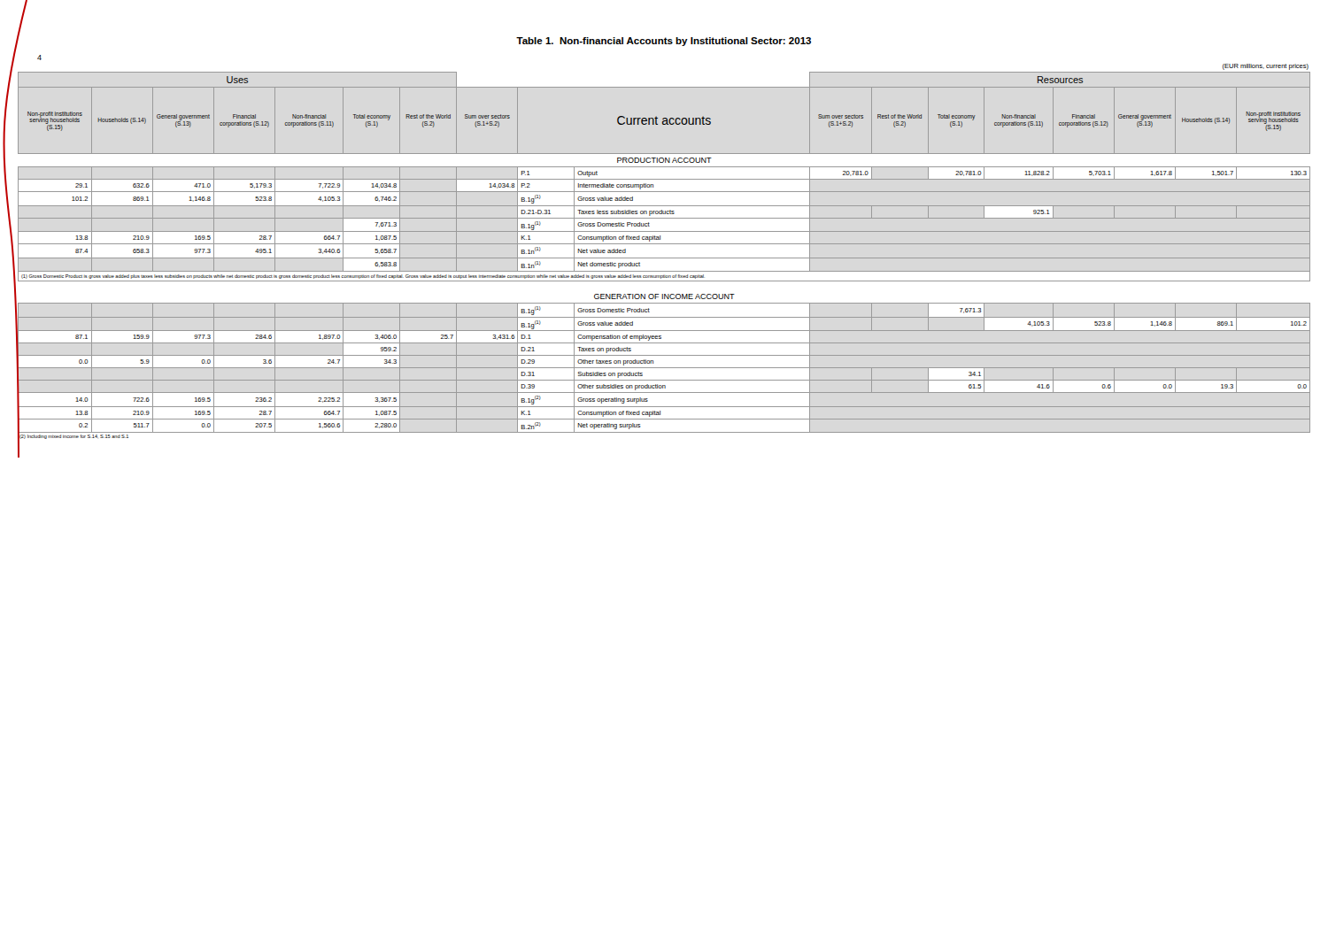4
Table 1. Non-financial Accounts by Institutional Sector: 2013
(EUR millions, current prices)
| Uses | | Resources |
| Non-profit institutions serving households (S.15) | Households (S.14) | General government (S.13) | Financial corporations (S.12) | Non-financial corporations (S.11) | Total economy (S.1) | Rest of the World (S.2) | Sum over sectors (S.1+S.2) | Current accounts | Sum over sectors (S.1+S.2) | Rest of the World (S.2) | Total economy (S.1) | Non-financial corporations (S.11) | Financial corporations (S.12) | General government (S.13) | Households (S.14) | Non-profit institutions serving households (S.15) |
| PRODUCTION ACCOUNT |
| | | | | | | | | P.1 | Output | 20,781.0 | | 20,781.0 | 11,828.2 | 5,703.1 | 1,617.8 | 1,501.7 | 130.3 |
| 29.1 | 632.6 | 471.0 | 5,179.3 | 7,722.9 | 14,034.8 | | 14,034.8 | P.2 | Intermediate consumption | |
| 101.2 | 869.1 | 1,146.8 | 523.8 | 4,105.3 | 6,746.2 | | | B.1g (1) | Gross value added | |
| | | | | | | | | D.21-D.31 | Taxes less subsidies on products | | | | 925.1 | | | | |
| | | | | | 7,671.3 | | | B.1g (1) | Gross Domestic Product | |
| 13.8 | 210.9 | 169.5 | 28.7 | 664.7 | 1,087.5 | | | K.1 | Consumption of fixed capital | |
| 87.4 | 658.3 | 977.3 | 495.1 | 3,440.6 | 5,658.7 | | | B.1n (1) | Net value added | |
| | | | | | 6,583.8 | | | B.1n (1) | Net domestic product | |
| (1) Gross Domestic Product is gross value added plus taxes less subsidies on products while net domestic product is gross domestic product less consumption of fixed capital. Gross value added is output less intermediate consumption while net value added is gross value added less consumption of fixed capital. |
| GENERATION OF INCOME ACCOUNT |
| | | | | | | | | B.1g (1) | Gross Domestic Product | | | 7,671.3 | | | | | |
| | | | | | | | | B.1g (1) | Gross value added | | | | 4,105.3 | 523.8 | 1,146.8 | 869.1 | 101.2 |
| 87.1 | 159.9 | 977.3 | 284.6 | 1,897.0 | 3,406.0 | 25.7 | 3,431.6 | D.1 | Compensation of employees | |
| | | | | | 959.2 | | | D.21 | Taxes on products | |
| 0.0 | 5.9 | 0.0 | 3.6 | 24.7 | 34.3 | | | D.29 | Other taxes on production | |
| | | | | | | | | D.31 | Subsidies on products | | | 34.1 | | | | | |
| | | | | | | | | D.39 | Other subsidies on production | | | 61.5 | 41.6 | 0.6 | 0.0 | 19.3 | 0.0 |
| 14.0 | 722.6 | 169.5 | 236.2 | 2,225.2 | 3,367.5 | | | B.1g (2) | Gross operating surplus | |
| 13.8 | 210.9 | 169.5 | 28.7 | 664.7 | 1,087.5 | | | K.1 | Consumption of fixed capital | |
| 0.2 | 511.7 | 0.0 | 207.5 | 1,560.6 | 2,280.0 | | | B.2n (2) | Net operating surplus | |
(2) Including mixed income for S.14, S.15 and S.1